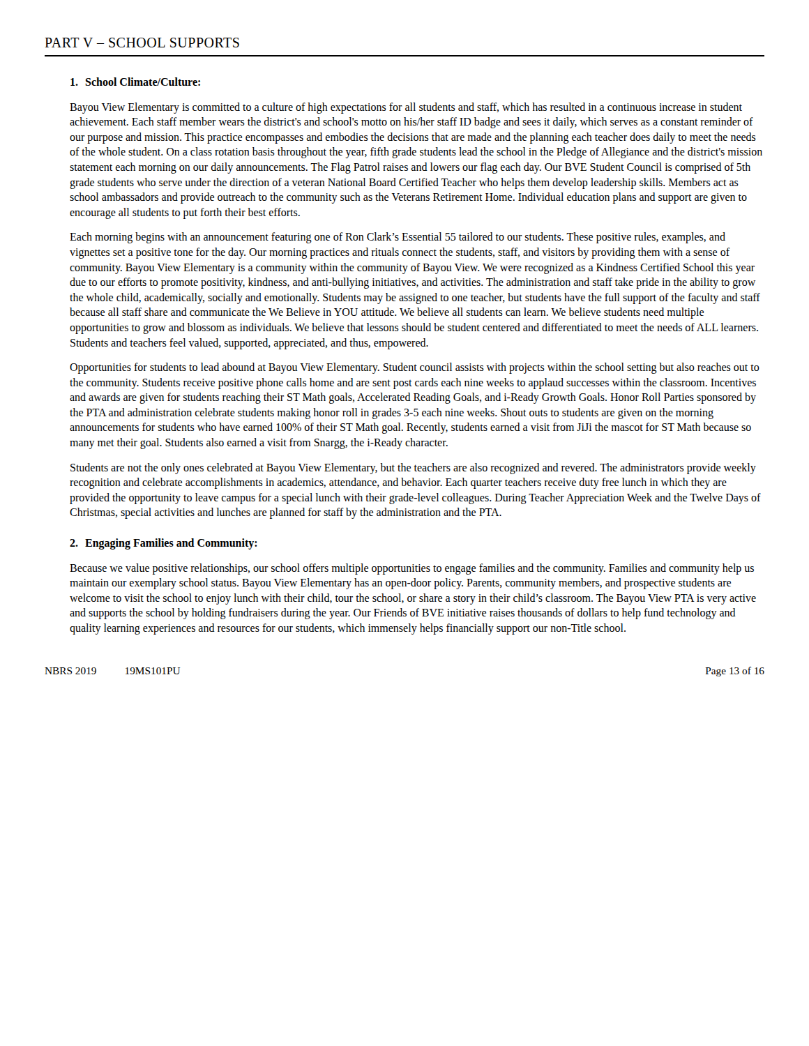PART V – SCHOOL SUPPORTS
1. School Climate/Culture:
Bayou View Elementary is committed to a culture of high expectations for all students and staff, which has resulted in a continuous increase in student achievement. Each staff member wears the district's and school's motto on his/her staff ID badge and sees it daily, which serves as a constant reminder of our purpose and mission. This practice encompasses and embodies the decisions that are made and the planning each teacher does daily to meet the needs of the whole student. On a class rotation basis throughout the year, fifth grade students lead the school in the Pledge of Allegiance and the district's mission statement each morning on our daily announcements. The Flag Patrol raises and lowers our flag each day. Our BVE Student Council is comprised of 5th grade students who serve under the direction of a veteran National Board Certified Teacher who helps them develop leadership skills. Members act as school ambassadors and provide outreach to the community such as the Veterans Retirement Home. Individual education plans and support are given to encourage all students to put forth their best efforts.
Each morning begins with an announcement featuring one of Ron Clark’s Essential 55 tailored to our students. These positive rules, examples, and vignettes set a positive tone for the day. Our morning practices and rituals connect the students, staff, and visitors by providing them with a sense of community. Bayou View Elementary is a community within the community of Bayou View. We were recognized as a Kindness Certified School this year due to our efforts to promote positivity, kindness, and anti-bullying initiatives, and activities. The administration and staff take pride in the ability to grow the whole child, academically, socially and emotionally. Students may be assigned to one teacher, but students have the full support of the faculty and staff because all staff share and communicate the We Believe in YOU attitude. We believe all students can learn. We believe students need multiple opportunities to grow and blossom as individuals. We believe that lessons should be student centered and differentiated to meet the needs of ALL learners. Students and teachers feel valued, supported, appreciated, and thus, empowered.
Opportunities for students to lead abound at Bayou View Elementary. Student council assists with projects within the school setting but also reaches out to the community. Students receive positive phone calls home and are sent post cards each nine weeks to applaud successes within the classroom. Incentives and awards are given for students reaching their ST Math goals, Accelerated Reading Goals, and i-Ready Growth Goals. Honor Roll Parties sponsored by the PTA and administration celebrate students making honor roll in grades 3-5 each nine weeks. Shout outs to students are given on the morning announcements for students who have earned 100% of their ST Math goal. Recently, students earned a visit from JiJi the mascot for ST Math because so many met their goal. Students also earned a visit from Snargg, the i-Ready character.
Students are not the only ones celebrated at Bayou View Elementary, but the teachers are also recognized and revered. The administrators provide weekly recognition and celebrate accomplishments in academics, attendance, and behavior. Each quarter teachers receive duty free lunch in which they are provided the opportunity to leave campus for a special lunch with their grade-level colleagues. During Teacher Appreciation Week and the Twelve Days of Christmas, special activities and lunches are planned for staff by the administration and the PTA.
2. Engaging Families and Community:
Because we value positive relationships, our school offers multiple opportunities to engage families and the community. Families and community help us maintain our exemplary school status. Bayou View Elementary has an open-door policy. Parents, community members, and prospective students are welcome to visit the school to enjoy lunch with their child, tour the school, or share a story in their child’s classroom. The Bayou View PTA is very active and supports the school by holding fundraisers during the year. Our Friends of BVE initiative raises thousands of dollars to help fund technology and quality learning experiences and resources for our students, which immensely helps financially support our non-Title school.
NBRS 2019 19MS101PU Page 13 of 16